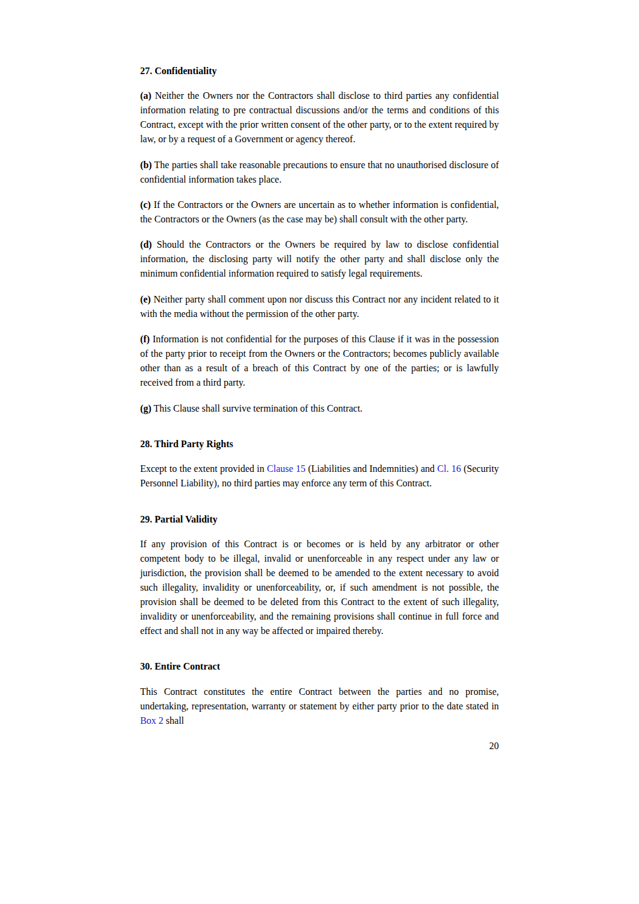27. Confidentiality
(a) Neither the Owners nor the Contractors shall disclose to third parties any confidential information relating to pre contractual discussions and/or the terms and conditions of this Contract, except with the prior written consent of the other party, or to the extent required by law, or by a request of a Government or agency thereof.
(b) The parties shall take reasonable precautions to ensure that no unauthorised disclosure of confidential information takes place.
(c) If the Contractors or the Owners are uncertain as to whether information is confidential, the Contractors or the Owners (as the case may be) shall consult with the other party.
(d) Should the Contractors or the Owners be required by law to disclose confidential information, the disclosing party will notify the other party and shall disclose only the minimum confidential information required to satisfy legal requirements.
(e) Neither party shall comment upon nor discuss this Contract nor any incident related to it with the media without the permission of the other party.
(f) Information is not confidential for the purposes of this Clause if it was in the possession of the party prior to receipt from the Owners or the Contractors; becomes publicly available other than as a result of a breach of this Contract by one of the parties; or is lawfully received from a third party.
(g) This Clause shall survive termination of this Contract.
28. Third Party Rights
Except to the extent provided in Clause 15 (Liabilities and Indemnities) and Cl. 16 (Security Personnel Liability), no third parties may enforce any term of this Contract.
29. Partial Validity
If any provision of this Contract is or becomes or is held by any arbitrator or other competent body to be illegal, invalid or unenforceable in any respect under any law or jurisdiction, the provision shall be deemed to be amended to the extent necessary to avoid such illegality, invalidity or unenforceability, or, if such amendment is not possible, the provision shall be deemed to be deleted from this Contract to the extent of such illegality, invalidity or unenforceability, and the remaining provisions shall continue in full force and effect and shall not in any way be affected or impaired thereby.
30. Entire Contract
This Contract constitutes the entire Contract between the parties and no promise, undertaking, representation, warranty or statement by either party prior to the date stated in Box 2 shall
20